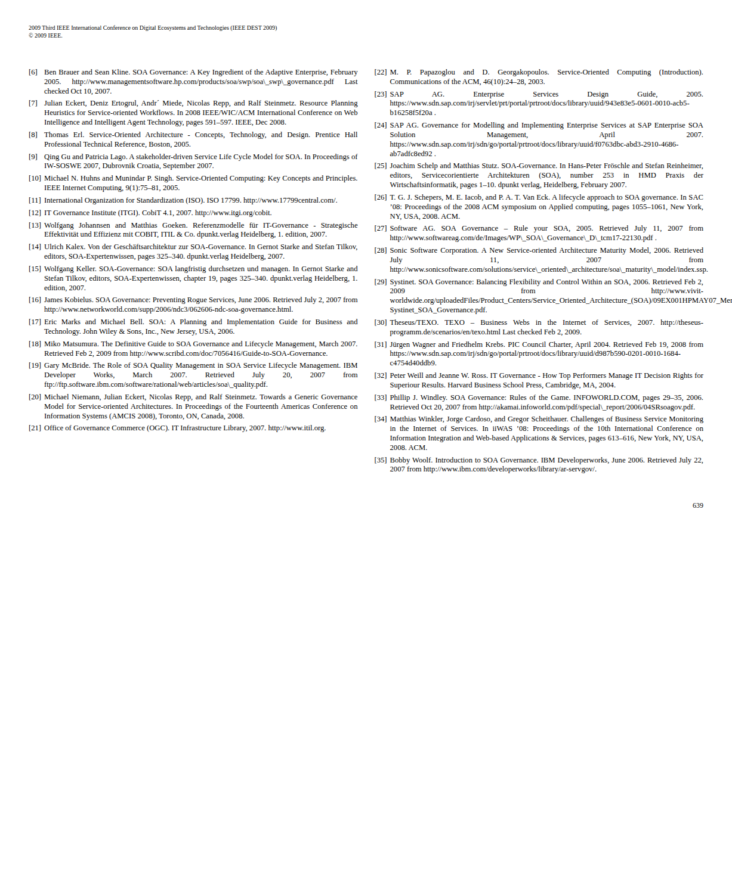2009 Third IEEE International Conference on Digital Ecosystems and Technologies (IEEE DEST 2009)
© 2009 IEEE.
[6] Ben Brauer and Sean Kline. SOA Governance: A Key Ingredient of the Adaptive Enterprise, February 2005. http://www.managementsoftware.hp.com/products/soa/swp/soa\_swp\_governance.pdf Last checked Oct 10, 2007.
[7] Julian Eckert, Deniz Ertogrul, Andr´ Miede, Nicolas Repp, and Ralf Steinmetz. Resource Planning Heuristics for Service-oriented Workflows. In 2008 IEEE/WIC/ACM International Conference on Web Intelligence and Intelligent Agent Technology, pages 591–597. IEEE, Dec 2008.
[8] Thomas Erl. Service-Oriented Architecture - Concepts, Technology, and Design. Prentice Hall Professional Technical Reference, Boston, 2005.
[9] Qing Gu and Patricia Lago. A stakeholder-driven Service Life Cycle Model for SOA. In Proceedings of IW-SOSWE 2007, Dubrovnik Croatia, September 2007.
[10] Michael N. Huhns and Munindar P. Singh. Service-Oriented Computing: Key Concepts and Principles. IEEE Internet Computing, 9(1):75–81, 2005.
[11] International Organization for Standardization (ISO). ISO 17799. http://www.17799central.com/.
[12] IT Governance Institute (ITGI). CobiT 4.1, 2007. http://www.itgi.org/cobit.
[13] Wolfgang Johannsen and Matthias Goeken. Referenzmodelle für IT-Governance - Strategische Effektivität und Effizienz mit COBIT, ITIL & Co. dpunkt.verlag Heidelberg, 1. edition, 2007.
[14] Ulrich Kalex. Von der Geschäftsarchitektur zur SOA-Governance. In Gernot Starke and Stefan Tilkov, editors, SOA-Expertenwissen, pages 325–340. dpunkt.verlag Heidelberg, 2007.
[15] Wolfgang Keller. SOA-Governance: SOA langfristig durchsetzen und managen. In Gernot Starke and Stefan Tilkov, editors, SOA-Expertenwissen, chapter 19, pages 325–340. dpunkt.verlag Heidelberg, 1. edition, 2007.
[16] James Kobielus. SOA Governance: Preventing Rogue Services, June 2006. Retrieved July 2, 2007 from http://www.networkworld.com/supp/2006/ndc3/062606-ndc-soa-governance.html.
[17] Eric Marks and Michael Bell. SOA: A Planning and Implementation Guide for Business and Technology. John Wiley & Sons, Inc., New Jersey, USA, 2006.
[18] Miko Matsumura. The Definitive Guide to SOA Governance and Lifecycle Management, March 2007. Retrieved Feb 2, 2009 from http://www.scribd.com/doc/7056416/Guide-to-SOA-Governance.
[19] Gary McBride. The Role of SOA Quality Management in SOA Service Lifecycle Management. IBM Developer Works, March 2007. Retrieved July 20, 2007 from ftp://ftp.software.ibm.com/software/rational/web/articles/soa\_quality.pdf.
[20] Michael Niemann, Julian Eckert, Nicolas Repp, and Ralf Steinmetz. Towards a Generic Governance Model for Service-oriented Architectures. In Proceedings of the Fourteenth Americas Conference on Information Systems (AMCIS 2008), Toronto, ON, Canada, 2008.
[21] Office of Governance Commerce (OGC). IT Infrastructure Library, 2007. http://www.itil.org.
[22] M. P. Papazoglou and D. Georgakopoulos. Service-Oriented Computing (Introduction). Communications of the ACM, 46(10):24–28, 2003.
[23] SAP AG. Enterprise Services Design Guide, 2005. https://www.sdn.sap.com/irj/servlet/prt/portal/prtroot/docs/library/uuid/943e83e5-0601-0010-acb5-b16258f5f20a .
[24] SAP AG. Governance for Modelling and Implementing Enterprise Services at SAP Enterprise SOA Solution Management, April 2007. https://www.sdn.sap.com/irj/sdn/go/portal/prtroot/docs/library/uuid/f0763dbc-abd3-2910-4686-ab7adfc8ed92 .
[25] Joachim Schelp and Matthias Stutz. SOA-Governance. In Hans-Peter Fröschle and Stefan Reinheimer, editors, Servicecorientierte Architekturen (SOA), number 253 in HMD Praxis der Wirtschaftsinformatik, pages 1–10. dpunkt verlag, Heidelberg, February 2007.
[26] T. G. J. Schepers, M. E. Iacob, and P. A. T. Van Eck. A lifecycle approach to SOA governance. In SAC ’08: Proceedings of the 2008 ACM symposium on Applied computing, pages 1055–1061, New York, NY, USA, 2008. ACM.
[27] Software AG. SOA Governance – Rule your SOA, 2005. Retrieved July 11, 2007 from http://www.softwareag.com/de/Images/WP\_SOA\_Governance\_D\_tcm17-22130.pdf .
[28] Sonic Software Corporation. A New Service-oriented Architecture Maturity Model, 2006. Retrieved July 11, 2007 from http://www.sonicsoftware.com/solutions/service\_oriented\_architecture/soa\_maturity\_model/index.ssp.
[29] Systinet. SOA Governance: Balancing Flexibility and Control Within an SOA, 2006. Retrieved Feb 2, 2009 from http://www.vivit-worldwide.org/uploadedFiles/Product_Centers/Service_Oriented_Architecture_(SOA)/09EX001HPMAY07_Mercury-Systinet_SOA_Governance.pdf.
[30] Theseus/TEXO. TEXO – Business Webs in the Internet of Services, 2007. http://theseus-programm.de/scenarios/en/texo.html Last checked Feb 2, 2009.
[31] Jürgen Wagner and Friedhelm Krebs. PIC Council Charter, April 2004. Retrieved Feb 19, 2008 from https://www.sdn.sap.com/irj/sdn/go/portal/prtroot/docs/library/uuid/d987b590-0201-0010-1684-c4754d40ddb9.
[32] Peter Weill and Jeanne W. Ross. IT Governance - How Top Performers Manage IT Decision Rights for Superiour Results. Harvard Business School Press, Cambridge, MA, 2004.
[33] Phillip J. Windley. SOA Governance: Rules of the Game. INFOWORLD.COM, pages 29–35, 2006. Retrieved Oct 20, 2007 from http://akamai.infoworld.com/pdf/special\_report/2006/04SRsoagov.pdf.
[34] Matthias Winkler, Jorge Cardoso, and Gregor Scheithauer. Challenges of Business Service Monitoring in the Internet of Services. In iiWAS ’08: Proceedings of the 10th International Conference on Information Integration and Web-based Applications & Services, pages 613–616, New York, NY, USA, 2008. ACM.
[35] Bobby Woolf. Introduction to SOA Governance. IBM Developerworks, June 2006. Retrieved July 22, 2007 from http://www.ibm.com/developerworks/library/ar-servgov/.
639